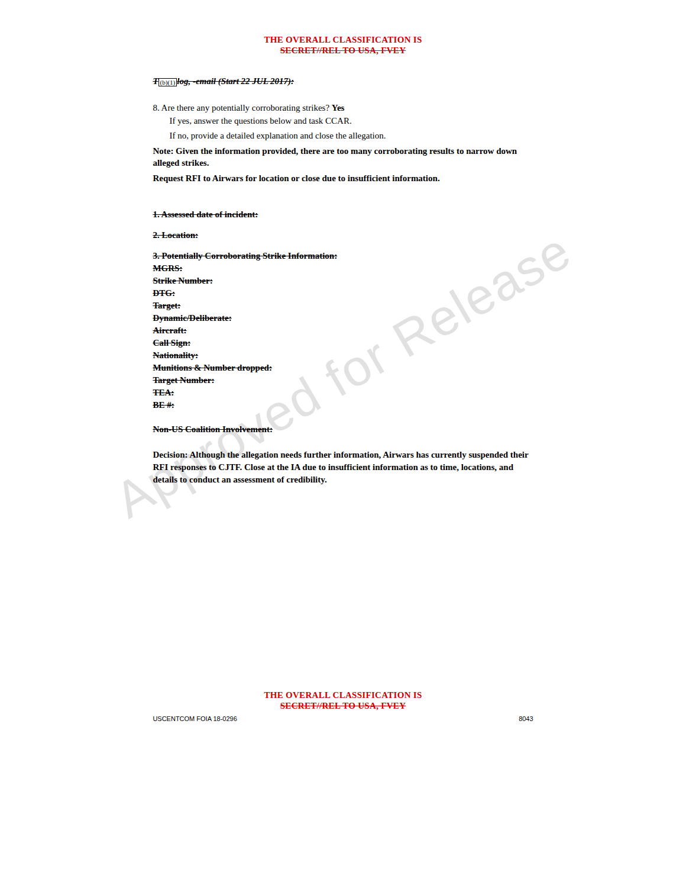Approved for Release
THE OVERALL CLASSIFICATION IS
SECRET//REL TO USA, FVEY
T(b)(1) log, -email (Start 22 JUL 2017):
8. Are there any potentially corroborating strikes? Yes
If yes, answer the questions below and task CCAR.
If no, provide a detailed explanation and close the allegation.
Note: Given the information provided, there are too many corroborating results to narrow down alleged strikes.
Request RFI to Airwars for location or close due to insufficient information.
1. Assessed date of incident:
2. Location:
3. Potentially Corroborating Strike Information:
MGRS:
Strike Number:
DTG:
Target:
Dynamic/Deliberate:
Aircraft:
Call Sign:
Nationality:
Munitions & Number dropped:
Target Number:
TEA:
BE #:
Non-US Coalition Involvement:
Decision: Although the allegation needs further information, Airwars has currently suspended their RFI responses to CJTF. Close at the IA due to insufficient information as to time, locations, and details to conduct an assessment of credibility.
THE OVERALL CLASSIFICATION IS
SECRET//REL TO USA, FVEY
USCENTCOM FOIA 18-0296 8043